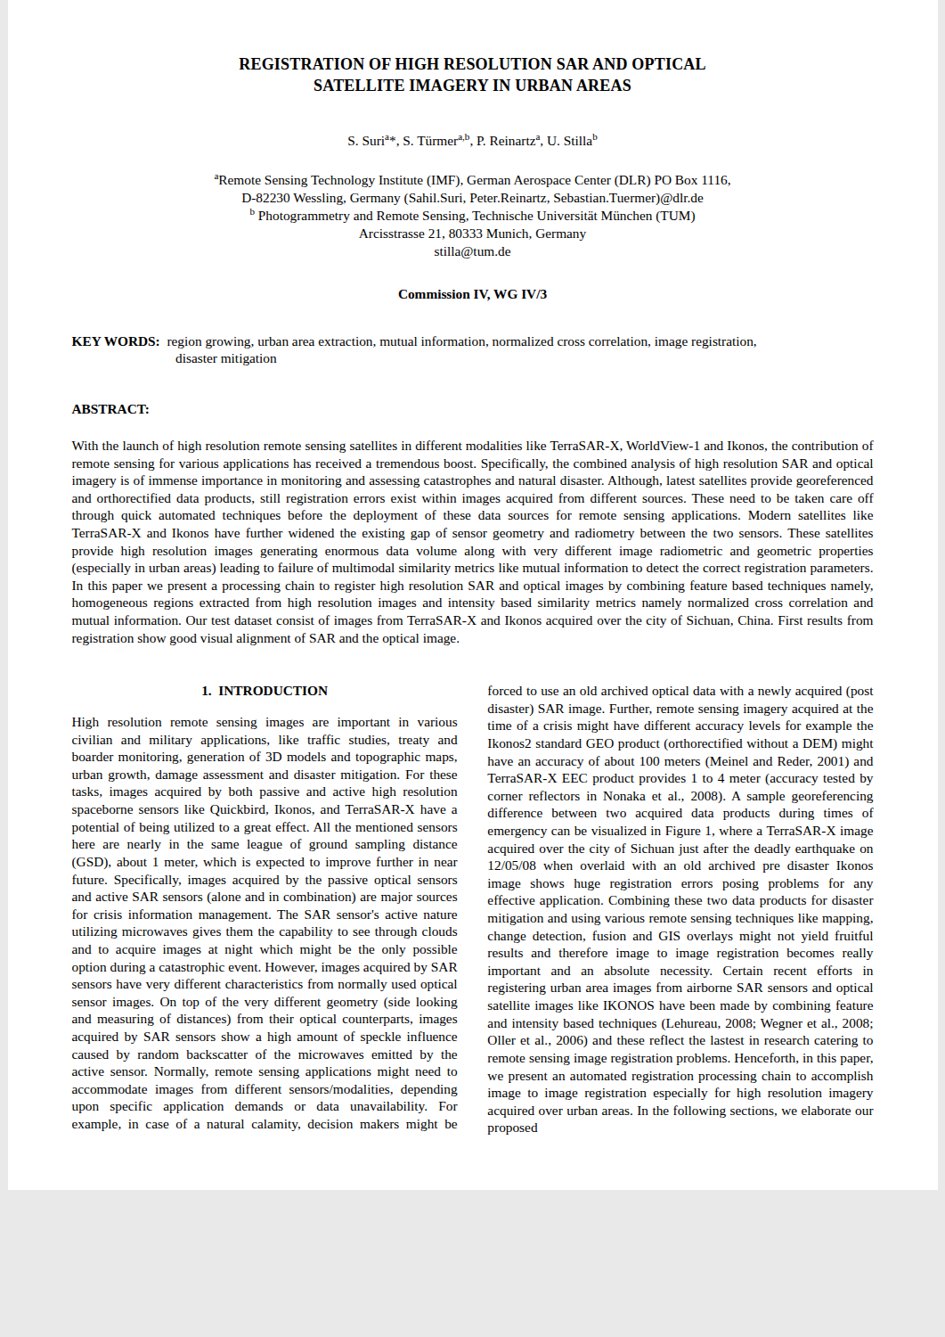Registration of High Resolution SAR and Optical
Satellite Imagery in Urban Areas
S. Suria*, S. Türmera,b, P. Reinartza, U. Stillab
aRemote Sensing Technology Institute (IMF), German Aerospace Center (DLR) PO Box 1116,
D-82230 Wessling, Germany (Sahil.Suri, Peter.Reinartz, Sebastian.Tuermer)@dlr.de
b Photogrammetry and Remote Sensing, Technische Universität München (TUM)
Arcisstrasse 21, 80333 Munich, Germany
stilla@tum.de
Commission IV, WG IV/3
Key Words: region growing, urban area extraction, mutual information, normalized cross correlation, image registration, disaster mitigation
Abstract:
With the launch of high resolution remote sensing satellites in different modalities like TerraSAR-X, WorldView-1 and Ikonos, the contribution of remote sensing for various applications has received a tremendous boost. Specifically, the combined analysis of high resolution SAR and optical imagery is of immense importance in monitoring and assessing catastrophes and natural disaster. Although, latest satellites provide georeferenced and orthorectified data products, still registration errors exist within images acquired from different sources. These need to be taken care off through quick automated techniques before the deployment of these data sources for remote sensing applications. Modern satellites like TerraSAR-X and Ikonos have further widened the existing gap of sensor geometry and radiometry between the two sensors. These satellites provide high resolution images generating enormous data volume along with very different image radiometric and geometric properties (especially in urban areas) leading to failure of multimodal similarity metrics like mutual information to detect the correct registration parameters. In this paper we present a processing chain to register high resolution SAR and optical images by combining feature based techniques namely, homogeneous regions extracted from high resolution images and intensity based similarity metrics namely normalized cross correlation and mutual information. Our test dataset consist of images from TerraSAR-X and Ikonos acquired over the city of Sichuan, China. First results from registration show good visual alignment of SAR and the optical image.
1. Introduction
High resolution remote sensing images are important in various civilian and military applications, like traffic studies, treaty and boarder monitoring, generation of 3D models and topographic maps, urban growth, damage assessment and disaster mitigation. For these tasks, images acquired by both passive and active high resolution spaceborne sensors like Quickbird, Ikonos, and TerraSAR-X have a potential of being utilized to a great effect. All the mentioned sensors here are nearly in the same league of ground sampling distance (GSD), about 1 meter, which is expected to improve further in near future. Specifically, images acquired by the passive optical sensors and active SAR sensors (alone and in combination) are major sources for crisis information management. The SAR sensor's active nature utilizing microwaves gives them the capability to see through clouds and to acquire images at night which might be the only possible option during a catastrophic event. However, images acquired by SAR sensors have very different characteristics from normally used optical sensor images. On top of the very different geometry (side looking and measuring of distances) from their optical counterparts, images acquired by SAR sensors show a high amount of speckle influence caused by random backscatter of the microwaves emitted by the active sensor. Normally, remote sensing applications might need to accommodate images from different sensors/modalities, depending upon specific application demands or data unavailability. For example, in case of a natural calamity, decision makers might be forced to use an old archived optical data with a newly acquired (post disaster) SAR image. Further, remote sensing imagery acquired at the time of a crisis might have different accuracy levels for example the Ikonos2 standard GEO product (orthorectified without a DEM) might have an accuracy of about 100 meters (Meinel and Reder, 2001) and TerraSAR-X EEC product provides 1 to 4 meter (accuracy tested by corner reflectors in Nonaka et al., 2008). A sample georeferencing difference between two acquired data products during times of emergency can be visualized in Figure 1, where a TerraSAR-X image acquired over the city of Sichuan just after the deadly earthquake on 12/05/08 when overlaid with an old archived pre disaster Ikonos image shows huge registration errors posing problems for any effective application. Combining these two data products for disaster mitigation and using various remote sensing techniques like mapping, change detection, fusion and GIS overlays might not yield fruitful results and therefore image to image registration becomes really important and an absolute necessity. Certain recent efforts in registering urban area images from airborne SAR sensors and optical satellite images like IKONOS have been made by combining feature and intensity based techniques (Lehureau, 2008; Wegner et al., 2008; Oller et al., 2006) and these reflect the lastest in research catering to remote sensing image registration problems. Henceforth, in this paper, we present an automated registration processing chain to accomplish image to image registration especially for high resolution imagery acquired over urban areas. In the following sections, we elaborate our proposed